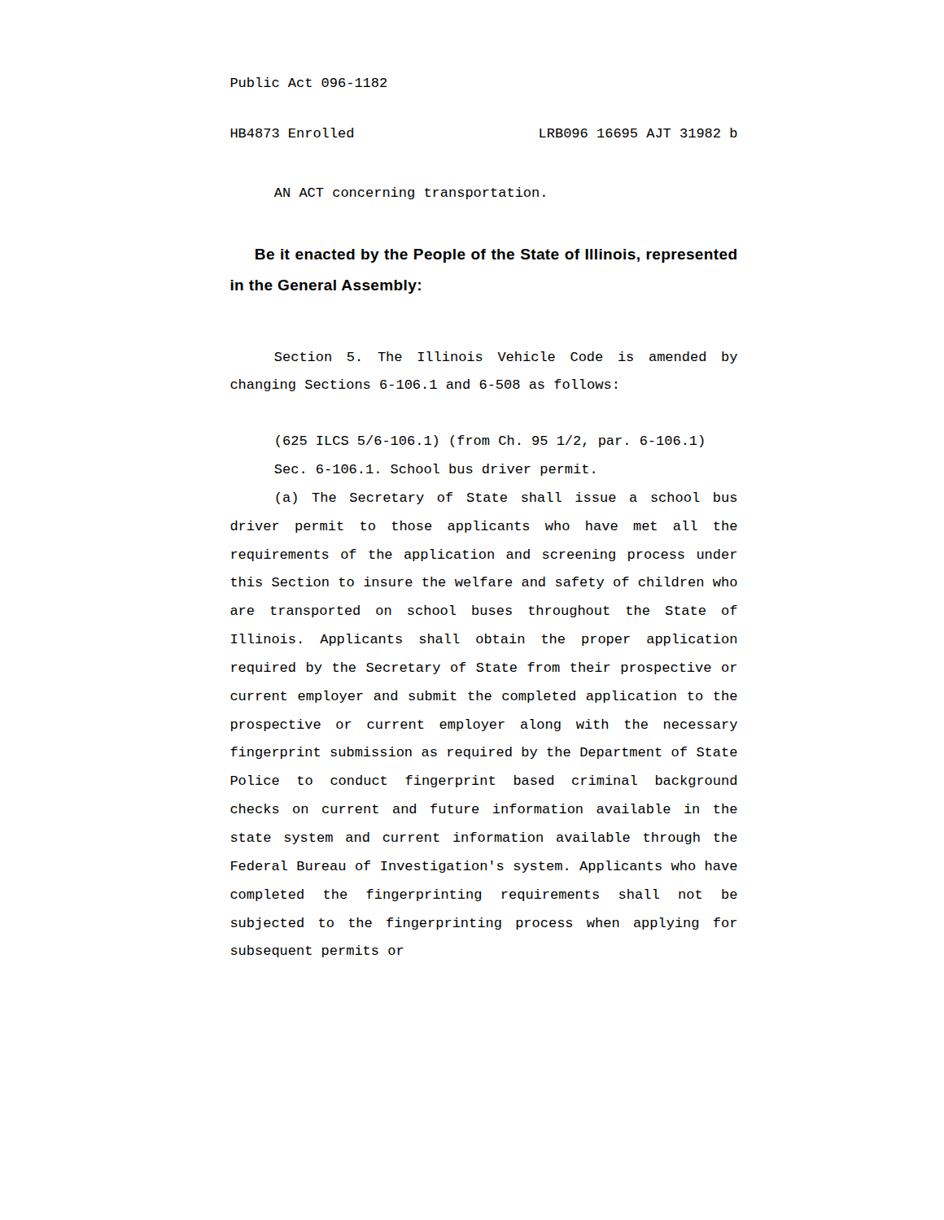Public Act 096-1182
HB4873 Enrolled LRB096 16695 AJT 31982 b
AN ACT concerning transportation.
Be it enacted by the People of the State of Illinois, represented in the General Assembly:
Section 5. The Illinois Vehicle Code is amended by changing Sections 6-106.1 and 6-508 as follows:
(625 ILCS 5/6-106.1) (from Ch. 95 1/2, par. 6-106.1)
Sec. 6-106.1. School bus driver permit.
(a) The Secretary of State shall issue a school bus driver permit to those applicants who have met all the requirements of the application and screening process under this Section to insure the welfare and safety of children who are transported on school buses throughout the State of Illinois. Applicants shall obtain the proper application required by the Secretary of State from their prospective or current employer and submit the completed application to the prospective or current employer along with the necessary fingerprint submission as required by the Department of State Police to conduct fingerprint based criminal background checks on current and future information available in the state system and current information available through the Federal Bureau of Investigation's system. Applicants who have completed the fingerprinting requirements shall not be subjected to the fingerprinting process when applying for subsequent permits or